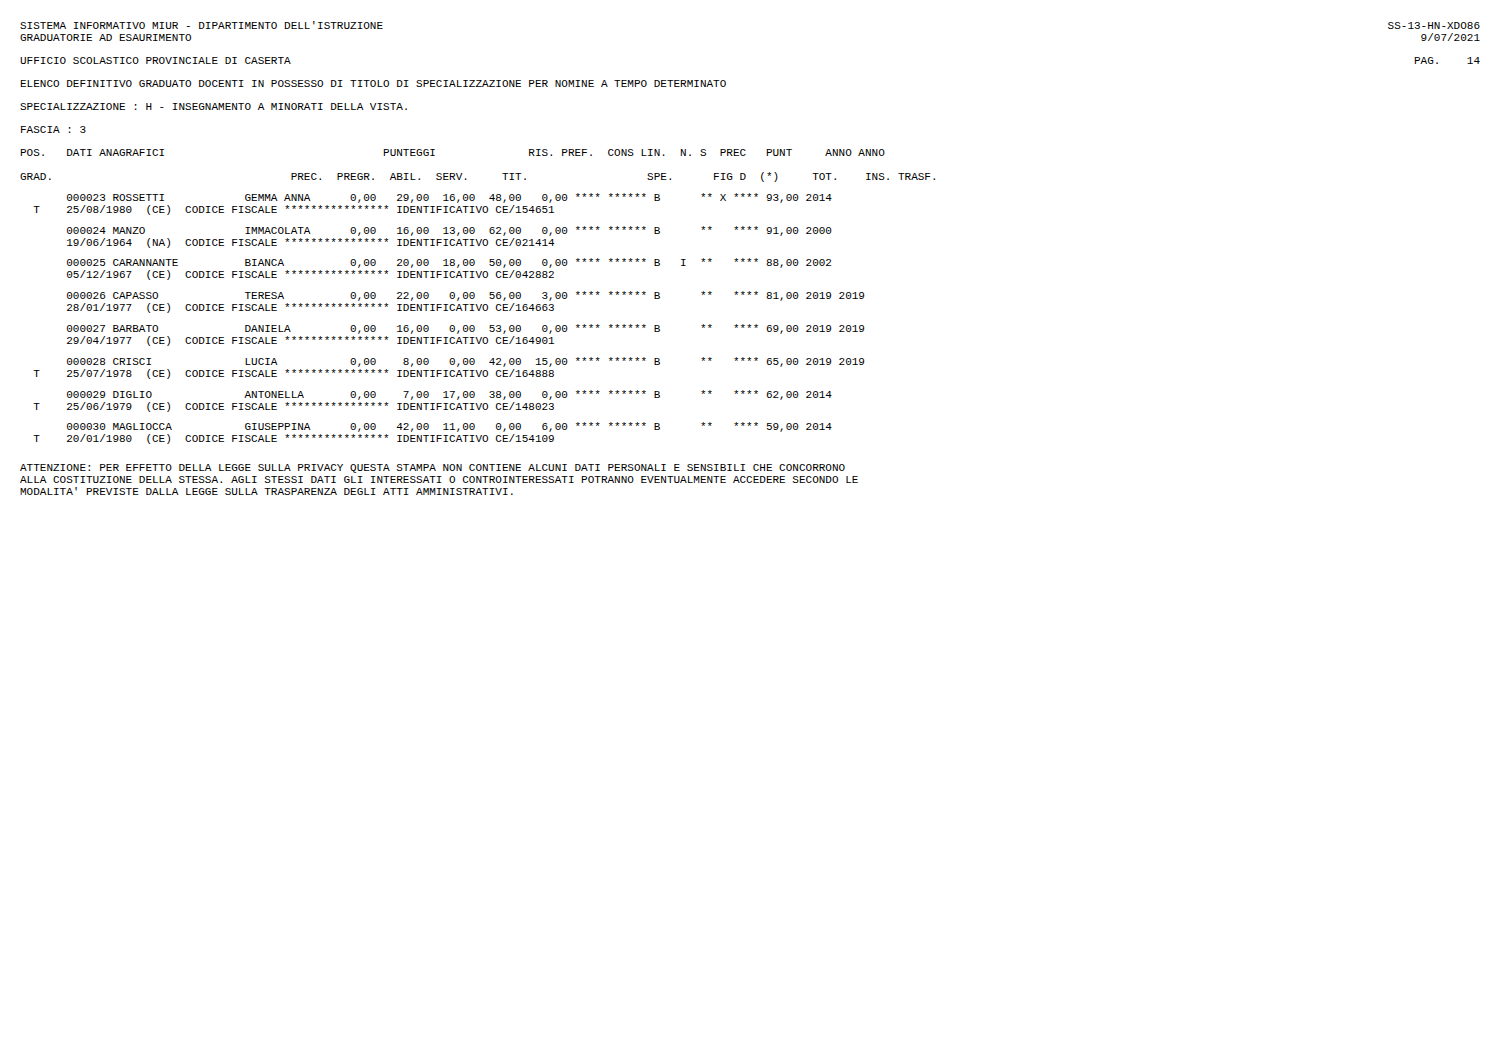SISTEMA INFORMATIVO MIUR - DIPARTIMENTO DELL'ISTRUZIONE SS-13-HN-XDO86
GRADUATORIE AD ESAURIMENTO 9/07/2021
UFFICIO SCOLASTICO PROVINCIALE DI CASERTA PAG. 14
ELENCO DEFINITIVO GRADUATO DOCENTI IN POSSESSO DI TITOLO DI SPECIALIZZAZIONE PER NOMINE A TEMPO DETERMINATO
SPECIALIZZAZIONE : H - INSEGNAMENTO A MINORATI DELLA VISTA.
FASCIA : 3
POS.   DATI ANAGRAFICI                                 PUNTEGGI              RIS. PREF.  CONS LIN.  N. S  PREC   PUNT     ANNO ANNO

GRAD.                                    PREC.  PREGR.  ABIL.  SERV.     TIT.                  SPE.      FIG D  (*)     TOT.    INS. TRASF.
       000023 ROSSETTI            GEMMA ANNA      0,00   29,00  16,00  48,00   0,00 **** ****** B      ** X **** 93,00 2014
  T    25/08/1980  (CE)  CODICE FISCALE **************** IDENTIFICATIVO CE/154651
       000024 MANZO               IMMACOLATA      0,00   16,00  13,00  62,00   0,00 **** ****** B      **   **** 91,00 2000
       19/06/1964  (NA)  CODICE FISCALE **************** IDENTIFICATIVO CE/021414
       000025 CARANNANTE          BIANCA          0,00   20,00  18,00  50,00   0,00 **** ****** B   I  **   **** 88,00 2002
       05/12/1967  (CE)  CODICE FISCALE **************** IDENTIFICATIVO CE/042882
       000026 CAPASSO             TERESA          0,00   22,00   0,00  56,00   3,00 **** ****** B      **   **** 81,00 2019 2019
       28/01/1977  (CE)  CODICE FISCALE **************** IDENTIFICATIVO CE/164663
       000027 BARBATO             DANIELA         0,00   16,00   0,00  53,00   0,00 **** ****** B      **   **** 69,00 2019 2019
       29/04/1977  (CE)  CODICE FISCALE **************** IDENTIFICATIVO CE/164901
       000028 CRISCI              LUCIA           0,00    8,00   0,00  42,00  15,00 **** ****** B      **   **** 65,00 2019 2019
  T    25/07/1978  (CE)  CODICE FISCALE **************** IDENTIFICATIVO CE/164888
       000029 DIGLIO              ANTONELLA       0,00    7,00  17,00  38,00   0,00 **** ****** B      **   **** 62,00 2014
  T    25/06/1979  (CE)  CODICE FISCALE **************** IDENTIFICATIVO CE/148023
       000030 MAGLIOCCA           GIUSEPPINA      0,00   42,00  11,00   0,00   6,00 **** ****** B      **   **** 59,00 2014
  T    20/01/1980  (CE)  CODICE FISCALE **************** IDENTIFICATIVO CE/154109
ATTENZIONE: PER EFFETTO DELLA LEGGE SULLA PRIVACY QUESTA STAMPA NON CONTIENE ALCUNI DATI PERSONALI E SENSIBILI CHE CONCORRONO
ALLA COSTITUZIONE DELLA STESSA. AGLI STESSI DATI GLI INTERESSATI O CONTROINTERESSATI POTRANNO EVENTUALMENTE ACCEDERE SECONDO LE
MODALITA' PREVISTE DALLA LEGGE SULLA TRASPARENZA DEGLI ATTI AMMINISTRATIVI.